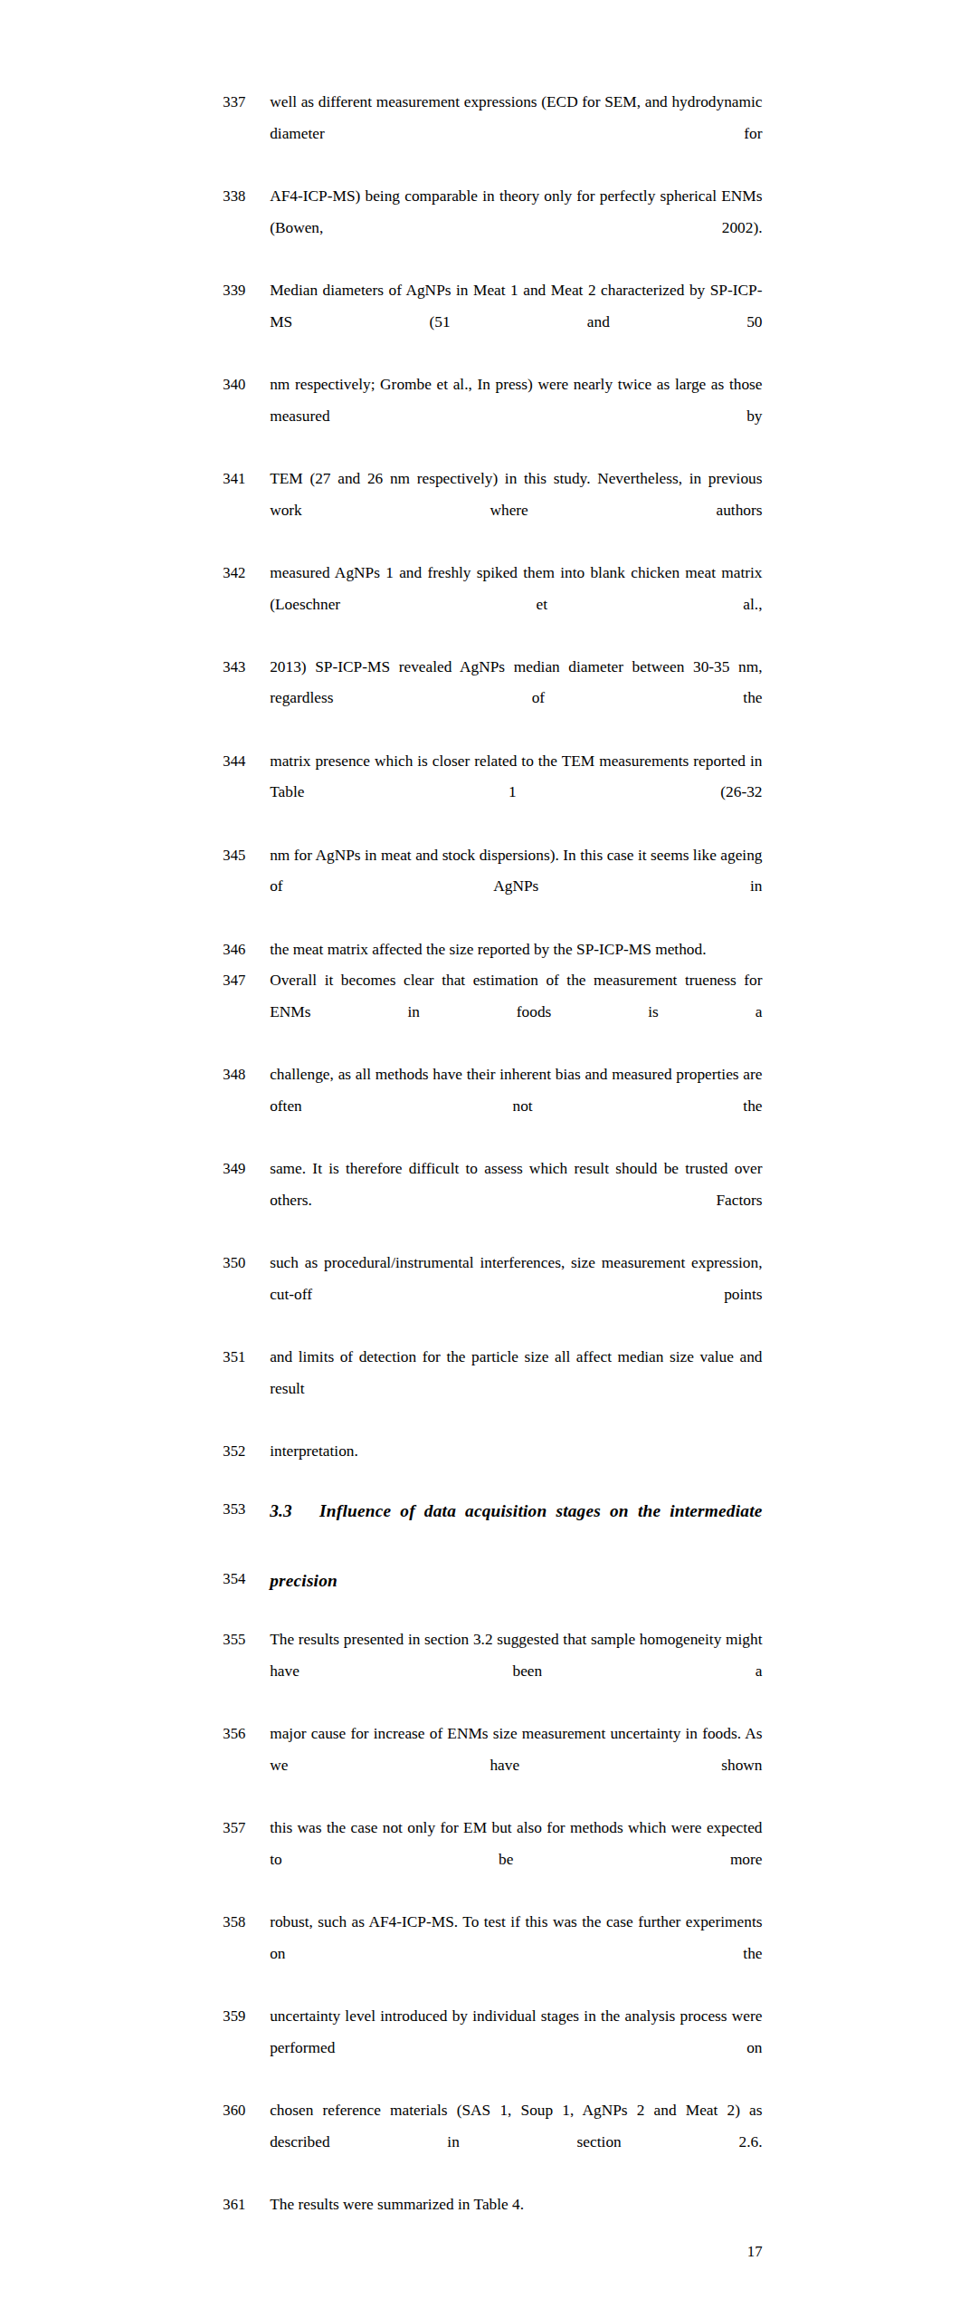337
well as different measurement expressions (ECD for SEM, and hydrodynamic diameter for
338
AF4-ICP-MS) being comparable in theory only for perfectly spherical ENMs (Bowen, 2002).
339
Median diameters of AgNPs in Meat 1 and Meat 2 characterized by SP-ICP-MS (51 and 50
340
nm respectively; Grombe et al., In press) were nearly twice as large as those measured by
341
TEM (27 and 26 nm respectively) in this study. Nevertheless, in previous work where authors
342
measured AgNPs 1 and freshly spiked them into blank chicken meat matrix (Loeschner et al.,
343
2013) SP-ICP-MS revealed AgNPs median diameter between 30-35 nm, regardless of the
344
matrix presence which is closer related to the TEM measurements reported in Table 1 (26-32
345
nm for AgNPs in meat and stock dispersions). In this case it seems like ageing of AgNPs in
346
the meat matrix affected the size reported by the SP-ICP-MS method.
347
Overall it becomes clear that estimation of the measurement trueness for ENMs in foods is a
348
challenge, as all methods have their inherent bias and measured properties are often not the
349
same. It is therefore difficult to assess which result should be trusted over others. Factors
350
such as procedural/instrumental interferences, size measurement expression, cut-off points
351
and limits of detection for the particle size all affect median size value and result
352
interpretation.
353
3.3 Influence of data acquisition stages on the intermediate
354
precision
355
The results presented in section 3.2 suggested that sample homogeneity might have been a
356
major cause for increase of ENMs size measurement uncertainty in foods. As we have shown
357
this was the case not only for EM but also for methods which were expected to be more
358
robust, such as AF4-ICP-MS. To test if this was the case further experiments on the
359
uncertainty level introduced by individual stages in the analysis process were performed on
360
chosen reference materials (SAS 1, Soup 1, AgNPs 2 and Meat 2) as described in section 2.6.
361
The results were summarized in Table 4.
17